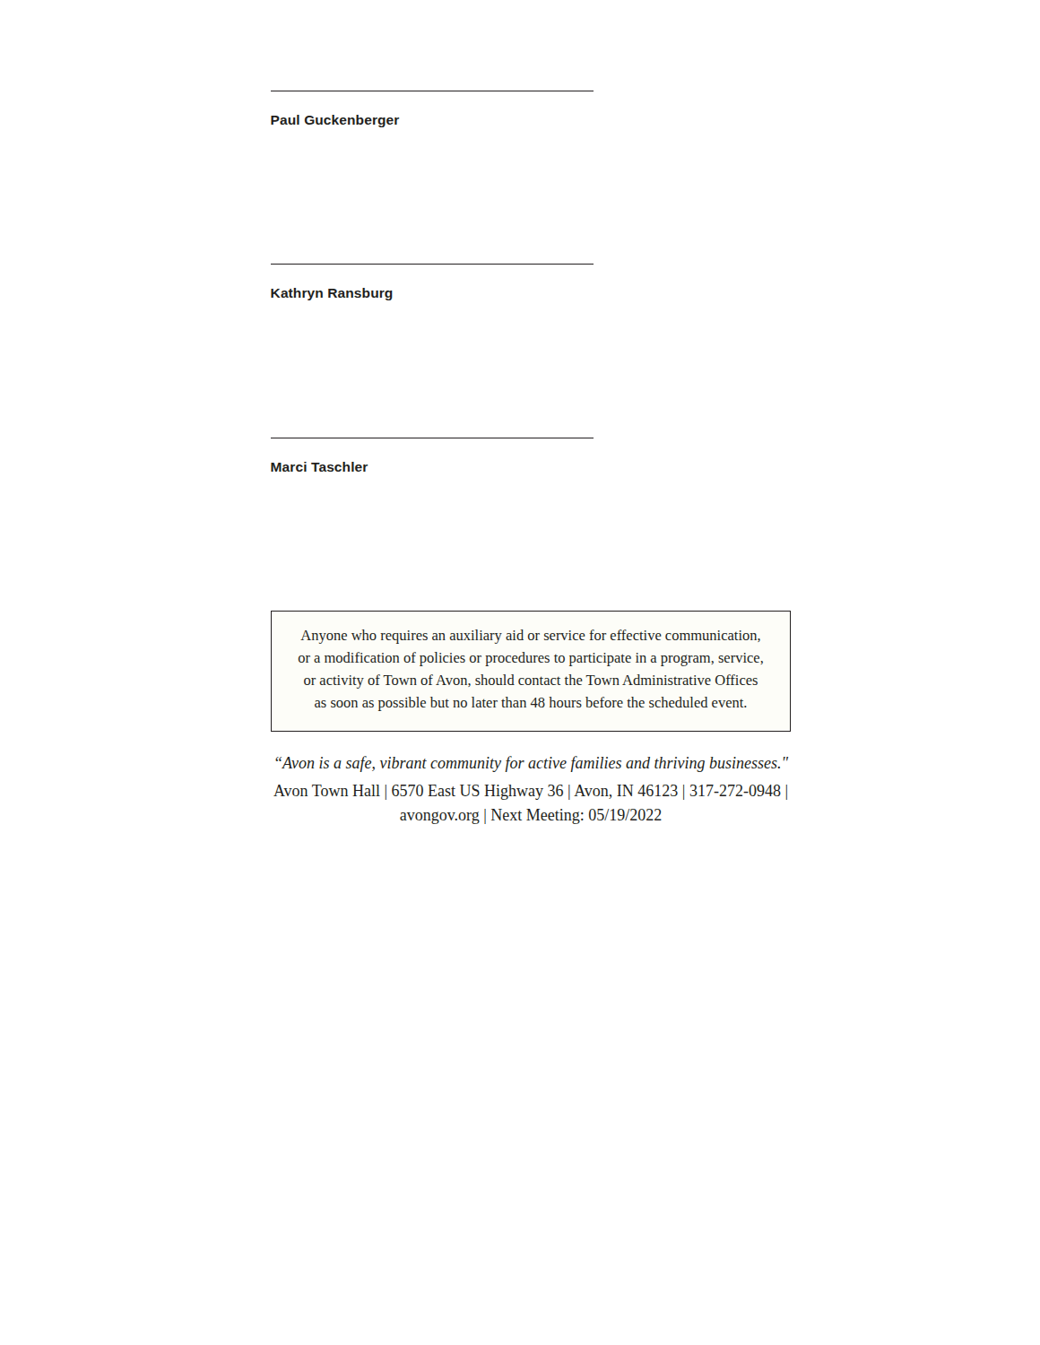Paul Guckenberger
Kathryn Ransburg
Marci Taschler
Anyone who requires an auxiliary aid or service for effective communication, or a modification of policies or procedures to participate in a program, service, or activity of Town of Avon, should contact the Town Administrative Offices as soon as possible but no later than 48 hours before the scheduled event.
“Avon is a safe, vibrant community for active families and thriving businesses."
Avon Town Hall | 6570 East US Highway 36 | Avon, IN 46123 | 317-272-0948 | avongov.org | Next Meeting: 05/19/2022